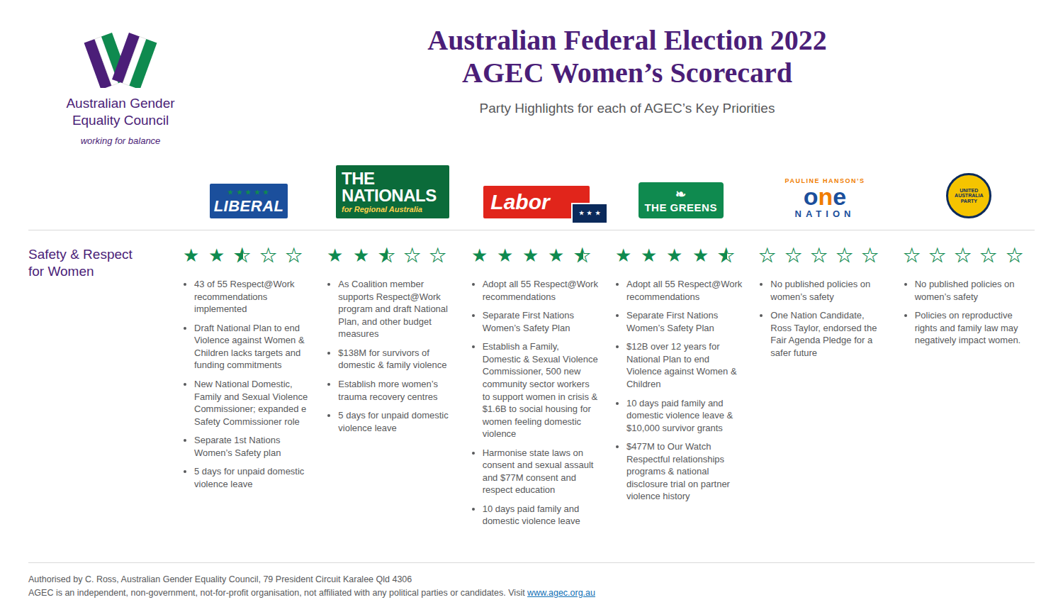Australian Gender
Equality Council
working for balance
Australian Federal Election 2022
AGEC Women’s Scorecard
Party Highlights for each of AGEC’s Key Priorities
★ ★ ★ ★ ★ LIBERAL
THE NATIONALS for Regional Australia
Labor ★ ★ ★
❧ THE GREENS
PAULINE HANSON’S one NATION
UNITED AUSTRALIA PARTY
Safety & Respect
for Women
★ ★ ★ ★ ★
43 of 55 Respect@Work recommendations implemented
Draft National Plan to end Violence against Women & Children lacks targets and funding commitments
New National Domestic, Family and Sexual Violence Commissioner; expanded e Safety Commissioner role
Separate 1st Nations Women’s Safety plan
5 days for unpaid domestic violence leave
★ ★ ★ ★ ★
As Coalition member supports Respect@Work program and draft National Plan, and other budget measures
$138M for survivors of domestic & family violence
Establish more women’s trauma recovery centres
5 days for unpaid domestic violence leave
★ ★ ★ ★ ★
Adopt all 55 Respect@Work recommendations
Separate First Nations Women’s Safety Plan
Establish a Family, Domestic & Sexual Violence Commissioner, 500 new community sector workers to support women in crisis & $1.6B to social housing for women feeling domestic violence
Harmonise state laws on consent and sexual assault and $77M consent and respect education
10 days paid family and domestic violence leave
★ ★ ★ ★ ★
Adopt all 55 Respect@Work recommendations
Separate First Nations Women’s Safety Plan
$12B over 12 years for National Plan to end Violence against Women & Children
10 days paid family and domestic violence leave & $10,000 survivor grants
$477M to Our Watch Respectful relationships programs & national disclosure trial on partner violence history
★ ★ ★ ★ ★
No published policies on women’s safety
One Nation Candidate, Ross Taylor, endorsed the Fair Agenda Pledge for a safer future
★ ★ ★ ★ ★
No published policies on women’s safety
Policies on reproductive rights and family law may negatively impact women.
Authorised by C. Ross, Australian Gender Equality Council, 79 President Circuit Karalee Qld 4306
AGEC is an independent, non-government, not-for-profit organisation, not affiliated with any political parties or candidates. Visit www.agec.org.au